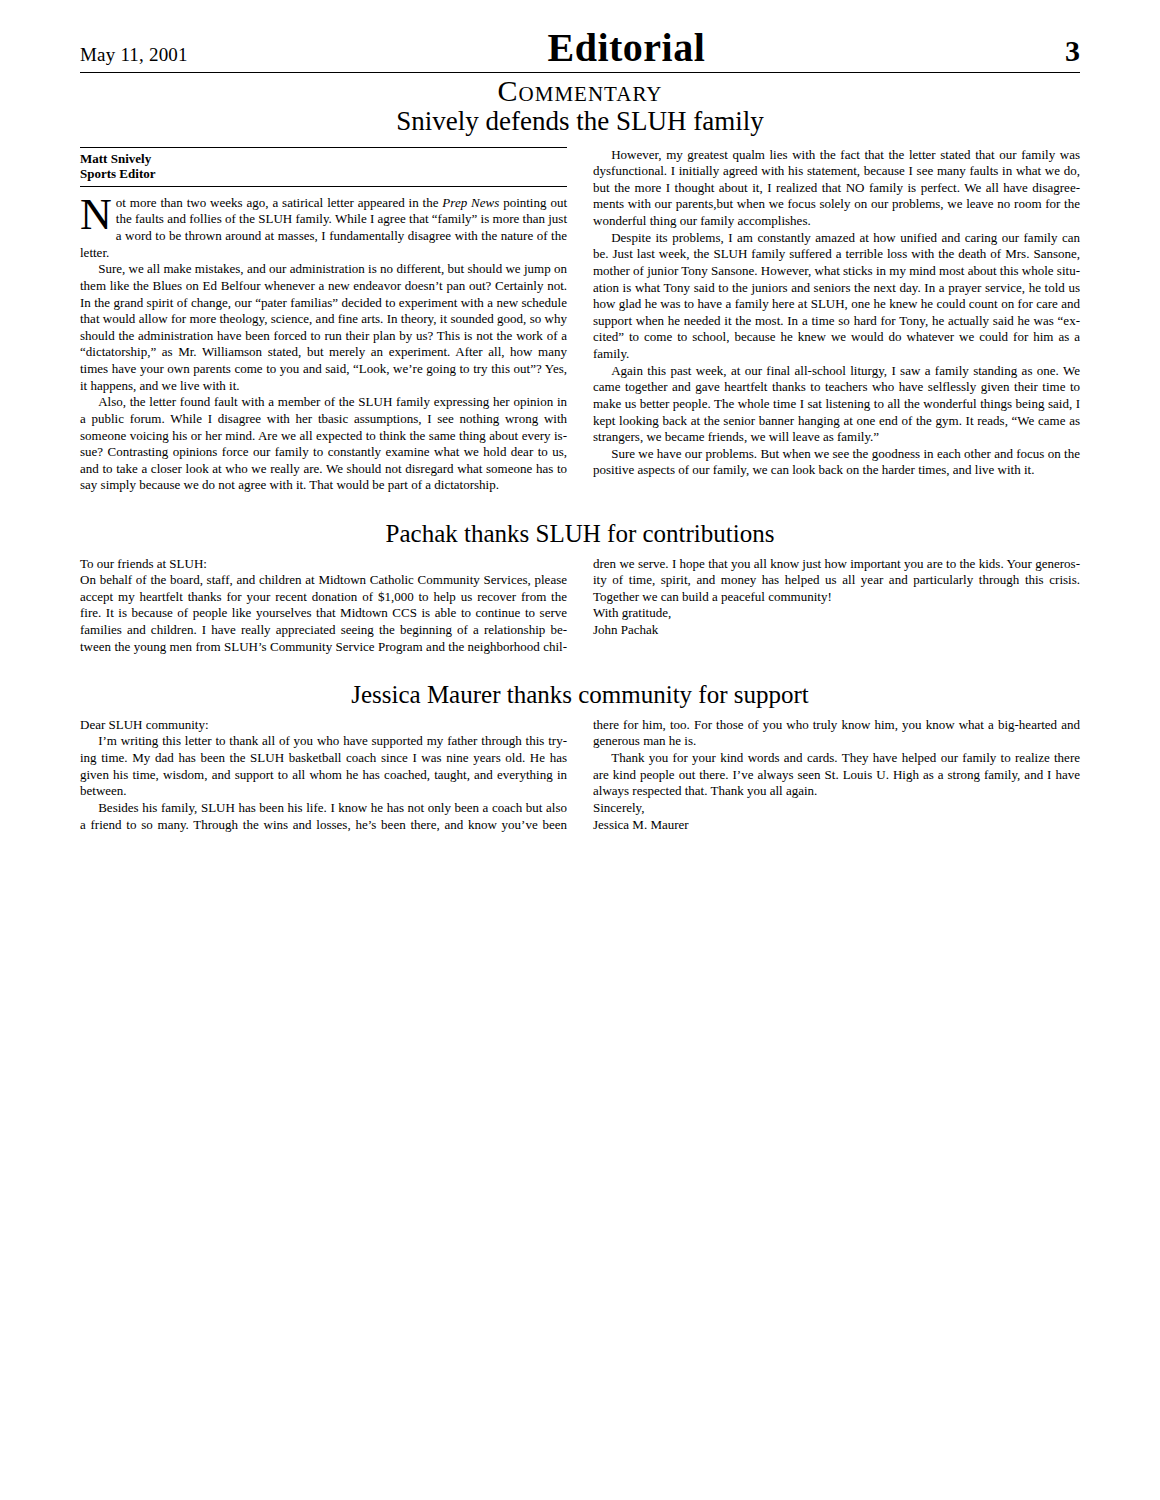May 11, 2001
Editorial
3
Commentary
Snively defends the SLUH family
Matt Snively Sports Editor
Not more than two weeks ago, a satirical letter appeared in the Prep News pointing out the faults and follies of the SLUH family. While I agree that “family” is more than just a word to be thrown around at masses, I fundamentally disagree with the nature of the letter.
Sure, we all make mistakes, and our administration is no different, but should we jump on them like the Blues on Ed Belfour whenever a new endeavor doesn’t pan out? Certainly not. In the grand spirit of change, our “pater familias” decided to experiment with a new schedule that would allow for more theology, science, and fine arts. In theory, it sounded good, so why should the administration have been forced to run their plan by us? This is not the work of a “dictatorship,” as Mr. Williamson stated, but merely an experiment. After all, how many times have your own parents come to you and said, “Look, we’re going to try this out”? Yes, it happens, and we live with it.
Also, the letter found fault with a member of the SLUH family expressing her opinion in a public forum. While I disagree with her tbasic assumptions, I see nothing wrong with someone voicing his or her mind. Are we all expected to think the same thing about every issue? Contrasting opinions force our family to constantly examine what we hold dear to us, and to take a closer look at who we really are. We should not disregard what someone has to say simply because we do not agree with it. That would be part of a dictatorship.
However, my greatest qualm lies with the fact that the letter stated that our family was dysfunctional. I initially agreed with his statement, because I see many faults in what we do, but the more I thought about it, I realized that NO family is perfect. We all have disagreements with our parents,but when we focus solely on our problems, we leave no room for the wonderful thing our family accomplishes.
Despite its problems, I am constantly amazed at how unified and caring our family can be. Just last week, the SLUH family suffered a terrible loss with the death of Mrs. Sansone, mother of junior Tony Sansone. However, what sticks in my mind most about this whole situation is what Tony said to the juniors and seniors the next day. In a prayer service, he told us how glad he was to have a family here at SLUH, one he knew he could count on for care and support when he needed it the most. In a time so hard for Tony, he actually said he was “excited” to come to school, because he knew we would do whatever we could for him as a family.
Again this past week, at our final all-school liturgy, I saw a family standing as one. We came together and gave heartfelt thanks to teachers who have selflessly given their time to make us better people. The whole time I sat listening to all the wonderful things being said, I kept looking back at the senior banner hanging at one end of the gym. It reads, “We came as strangers, we became friends, we will leave as family.”
Sure we have our problems. But when we see the goodness in each other and focus on the positive aspects of our family, we can look back on the harder times, and live with it.
Pachak thanks SLUH for contributions
To our friends at SLUH:
On behalf of the board, staff, and children at Midtown Catholic Community Services, please accept my heartfelt thanks for your recent donation of $1,000 to help us recover from the fire. It is because of people like yourselves that Midtown CCS is able to continue to serve families and children. I have really appreciated seeing the beginning of a relationship between the young men from SLUH’s Community Service Program and the neighborhood children we serve. I hope that you all know just how important you are to the kids. Your generosity of time, spirit, and money has helped us all year and particularly through this crisis. Together we can build a peaceful community!
With gratitude,
John Pachak
Jessica Maurer thanks community for support
Dear SLUH community:
I’m writing this letter to thank all of you who have supported my father through this trying time. My dad has been the SLUH basketball coach since I was nine years old. He has given his time, wisdom, and support to all whom he has coached, taught, and everything in between.
Besides his family, SLUH has been his life. I know he has not only been a coach but also a friend to so many. Through the wins and losses, he’s been there, and know you’ve been there for him, too. For those of you who truly know him, you know what a big-hearted and generous man he is.
Thank you for your kind words and cards. They have helped our family to realize there are kind people out there. I’ve always seen St. Louis U. High as a strong family, and I have always respected that. Thank you all again.
Sincerely,
Jessica M. Maurer